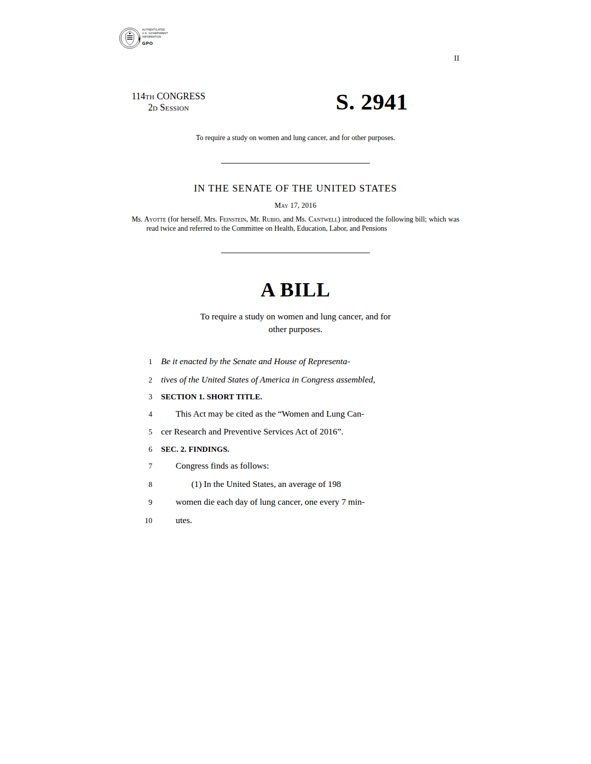AUTHENTICATED U.S. GOVERNMENT INFORMATION GPO
II
114th CONGRESS 2d Session
S. 2941
To require a study on women and lung cancer, and for other purposes.
IN THE SENATE OF THE UNITED STATES
May 17, 2016
Ms. Ayotte (for herself, Mrs. Feinstein, Mr. Rubio, and Ms. Cantwell) introduced the following bill; which was read twice and referred to the Committee on Health, Education, Labor, and Pensions
A BILL
To require a study on women and lung cancer, and for
other purposes.
1
Be it enacted by the Senate and House of Representa-
2
tives of the United States of America in Congress assembled,
3
SECTION 1. SHORT TITLE.
4
This Act may be cited as the “Women and Lung Can-
5
cer Research and Preventive Services Act of 2016”.
6
SEC. 2. FINDINGS.
7
Congress finds as follows:
8
(1) In the United States, an average of 198
9
women die each day of lung cancer, one every 7 min-
10
utes.